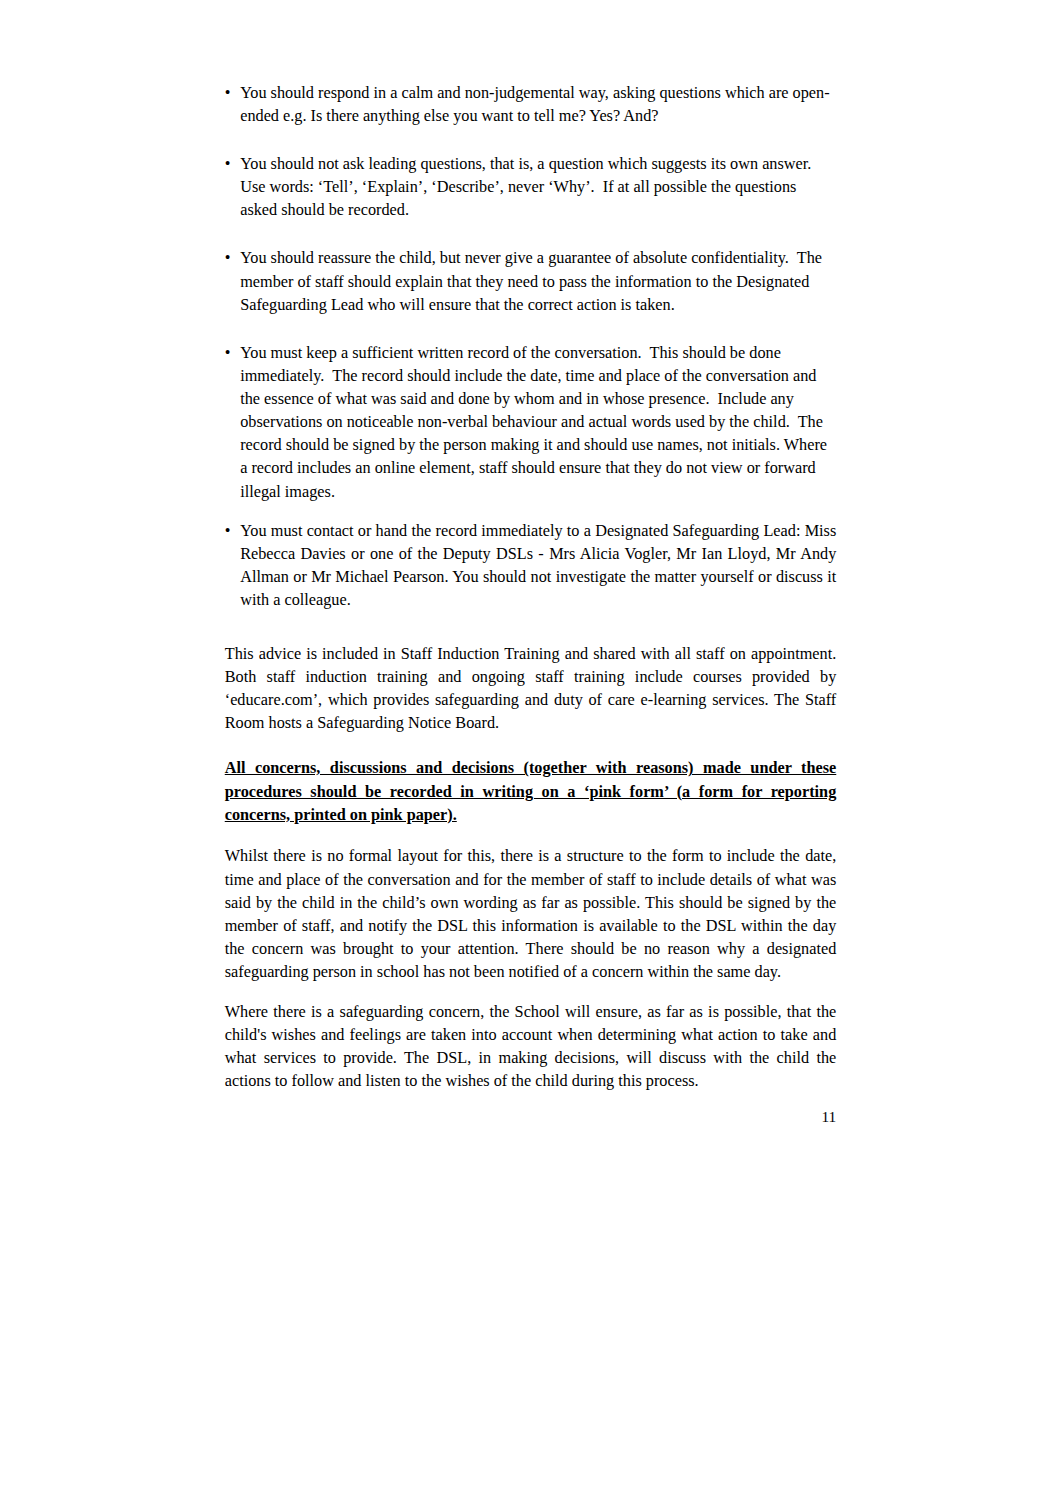You should respond in a calm and non-judgemental way, asking questions which are open-ended e.g. Is there anything else you want to tell me? Yes? And?
You should not ask leading questions, that is, a question which suggests its own answer. Use words: ‘Tell’, ‘Explain’, ‘Describe’, never ‘Why’. If at all possible the questions asked should be recorded.
You should reassure the child, but never give a guarantee of absolute confidentiality. The member of staff should explain that they need to pass the information to the Designated Safeguarding Lead who will ensure that the correct action is taken.
You must keep a sufficient written record of the conversation. This should be done immediately. The record should include the date, time and place of the conversation and the essence of what was said and done by whom and in whose presence. Include any observations on noticeable non-verbal behaviour and actual words used by the child. The record should be signed by the person making it and should use names, not initials. Where a record includes an online element, staff should ensure that they do not view or forward illegal images.
You must contact or hand the record immediately to a Designated Safeguarding Lead: Miss Rebecca Davies or one of the Deputy DSLs - Mrs Alicia Vogler, Mr Ian Lloyd, Mr Andy Allman or Mr Michael Pearson. You should not investigate the matter yourself or discuss it with a colleague.
This advice is included in Staff Induction Training and shared with all staff on appointment. Both staff induction training and ongoing staff training include courses provided by ‘educare.com’, which provides safeguarding and duty of care e-learning services. The Staff Room hosts a Safeguarding Notice Board.
All concerns, discussions and decisions (together with reasons) made under these procedures should be recorded in writing on a ‘pink form’ (a form for reporting concerns, printed on pink paper).
Whilst there is no formal layout for this, there is a structure to the form to include the date, time and place of the conversation and for the member of staff to include details of what was said by the child in the child’s own wording as far as possible. This should be signed by the member of staff, and notify the DSL this information is available to the DSL within the day the concern was brought to your attention. There should be no reason why a designated safeguarding person in school has not been notified of a concern within the same day.
Where there is a safeguarding concern, the School will ensure, as far as is possible, that the child's wishes and feelings are taken into account when determining what action to take and what services to provide. The DSL, in making decisions, will discuss with the child the actions to follow and listen to the wishes of the child during this process.
11